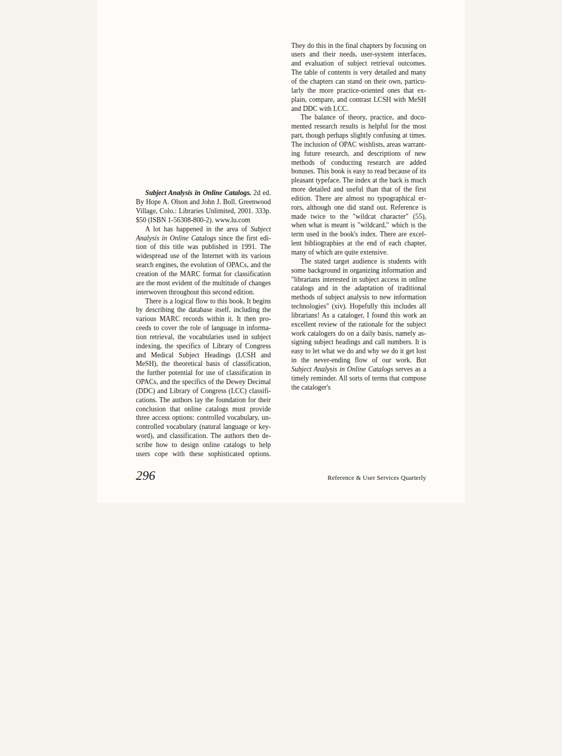Subject Analysis in Online Catalogs. 2d ed. By Hope A. Olson and John J. Boll. Greenwood Village, Colo.: Libraries Unlimited, 2001. 333p. $50 (ISBN 1-56308-800-2). www.lu.com
A lot has happened in the area of Subject Analysis in Online Catalogs since the first edition of this title was published in 1991. The widespread use of the Internet with its various search engines, the evolution of OPACs, and the creation of the MARC format for classification are the most evident of the multitude of changes interwoven throughout this second edition.
There is a logical flow to this book. It begins by describing the database itself, including the various MARC records within it. It then proceeds to cover the role of language in information retrieval, the vocabularies used in subject indexing, the specifics of Library of Congress and Medical Subject Headings (LCSH and MeSH), the theoretical basis of classification, the further potential for use of classification in OPACs, and the specifics of the Dewey Decimal (DDC) and Library of Congress (LCC) classifications. The authors lay the foundation for their conclusion that online catalogs must provide three access options: controlled vocabulary, uncontrolled vocabulary (natural language or keyword), and classification. The authors then describe how to design online catalogs to help users cope with these sophisticated options. They do this in the final chapters by focusing on users and their needs, user-system interfaces, and evaluation of subject retrieval outcomes. The table of contents is very detailed and many of the chapters can stand on their own, particularly the more practice-oriented ones that explain, compare, and contrast LCSH with MeSH and DDC with LCC.
The balance of theory, practice, and documented research results is helpful for the most part, though perhaps slightly confusing at times. The inclusion of OPAC wishlists, areas warranting future research, and descriptions of new methods of conducting research are added bonuses. This book is easy to read because of its pleasant typeface. The index at the back is much more detailed and useful than that of the first edition. There are almost no typographical errors, although one did stand out. Reference is made twice to the "wildcat character" (55), when what is meant is "wildcard," which is the term used in the book's index. There are excellent bibliographies at the end of each chapter, many of which are quite extensive.
The stated target audience is students with some background in organizing information and "librarians interested in subject access in online catalogs and in the adaptation of traditional methods of subject analysis to new information technologies" (xiv). Hopefully this includes all librarians! As a cataloger, I found this work an excellent review of the rationale for the subject work catalogers do on a daily basis, namely assigning subject headings and call numbers. It is easy to let what we do and why we do it get lost in the never-ending flow of our work. But Subject Analysis in Online Catalogs serves as a timely reminder. All sorts of terms that compose the cataloger's
296
Reference & User Services Quarterly